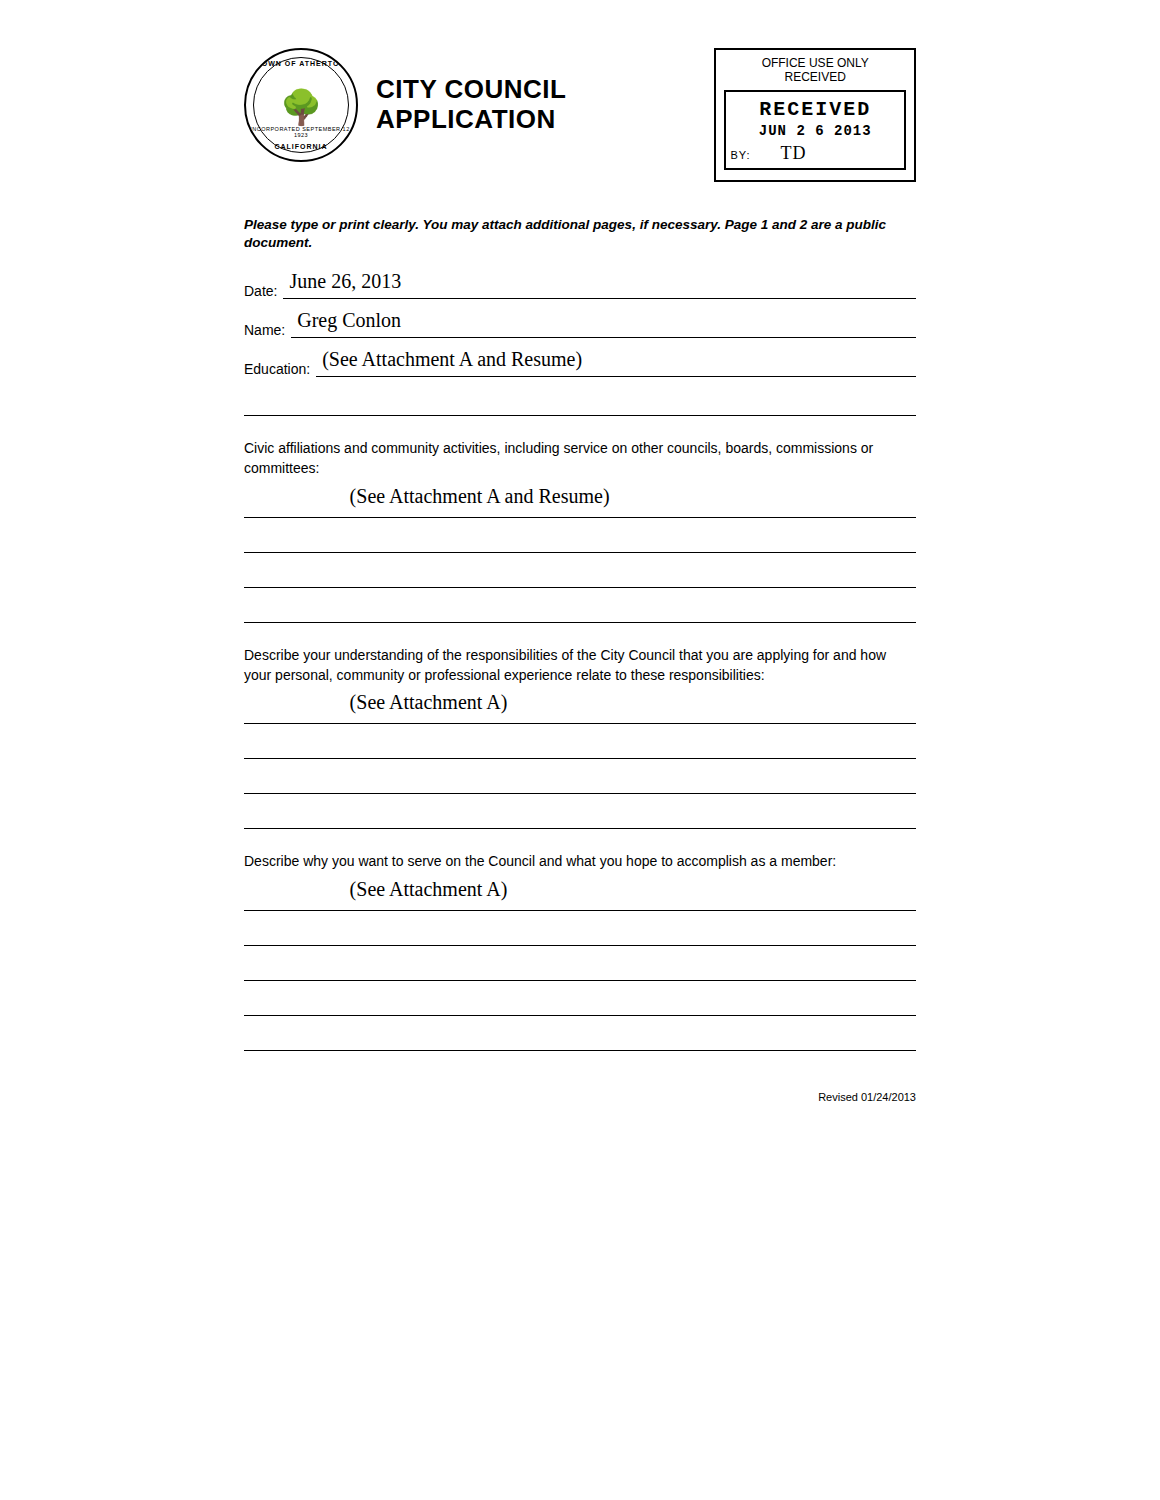TOWN OF ATHERTON
🌳
INCORPORATED SEPTEMBER 12, 1923
CALIFORNIA
CITY COUNCIL
APPLICATION
OFFICE USE ONLY
RECEIVED
RECEIVED
JUN 2 6 2013
BY:TD
Please type or print clearly. You may attach additional pages, if necessary. Page 1 and 2 are a public document.
Date:
June 26, 2013
Name:
Greg Conlon
Education:
(See Attachment A and Resume)
Civic affiliations and community activities, including service on other councils, boards, commissions or committees:
(See Attachment A and Resume)
Describe your understanding of the responsibilities of the City Council that you are applying for and how your personal, community or professional experience relate to these responsibilities:
(See Attachment A)
Describe why you want to serve on the Council and what you hope to accomplish as a member:
(See Attachment A)
Revised 01/24/2013